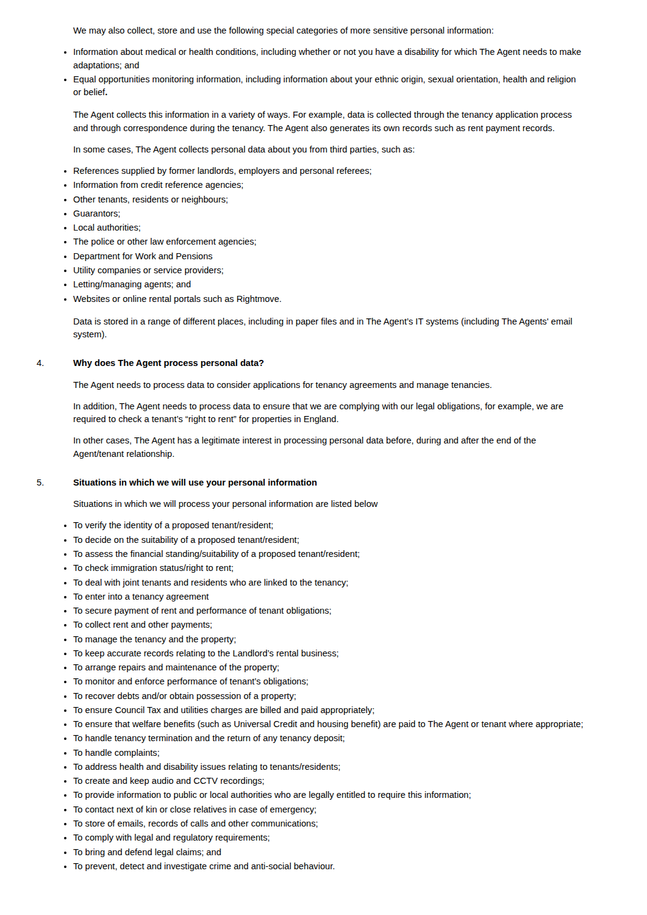We may also collect, store and use the following special categories of more sensitive personal information:
Information about medical or health conditions, including whether or not you have a disability for which The Agent needs to make adaptations; and
Equal opportunities monitoring information, including information about your ethnic origin, sexual orientation, health and religion or belief.
The Agent collects this information in a variety of ways. For example, data is collected through the tenancy application process and through correspondence during the tenancy. The Agent also generates its own records such as rent payment records.
In some cases, The Agent collects personal data about you from third parties, such as:
References supplied by former landlords, employers and personal referees;
Information from credit reference agencies;
Other tenants, residents or neighbours;
Guarantors;
Local authorities;
The police or other law enforcement agencies;
Department for Work and Pensions
Utility companies or service providers;
Letting/managing agents; and
Websites or online rental portals such as Rightmove.
Data is stored in a range of different places, including in paper files and in The Agent’s IT systems (including The Agents' email system).
4.
Why does The Agent process personal data?
The Agent needs to process data to consider applications for tenancy agreements and manage tenancies.
In addition, The Agent needs to process data to ensure that we are complying with our legal obligations, for example, we are required to check a tenant’s “right to rent” for properties in England.
In other cases, The Agent has a legitimate interest in processing personal data before, during and after the end of the Agent/tenant relationship.
5.
Situations in which we will use your personal information
Situations in which we will process your personal information are listed below
To verify the identity of a proposed tenant/resident;
To decide on the suitability of a proposed tenant/resident;
To assess the financial standing/suitability of a proposed tenant/resident;
To check immigration status/right to rent;
To deal with joint tenants and residents who are linked to the tenancy;
To enter into a tenancy agreement
To secure payment of rent and performance of tenant obligations;
To collect rent and other payments;
To manage the tenancy and the property;
To keep accurate records relating to the Landlord’s rental business;
To arrange repairs and maintenance of the property;
To monitor and enforce performance of tenant’s obligations;
To recover debts and/or obtain possession of a property;
To ensure Council Tax and utilities charges are billed and paid appropriately;
To ensure that welfare benefits (such as Universal Credit and housing benefit) are paid to The Agent or tenant where appropriate;
To handle tenancy termination and the return of any tenancy deposit;
To handle complaints;
To address health and disability issues relating to tenants/residents;
To create and keep audio and CCTV recordings;
To provide information to public or local authorities who are legally entitled to require this information;
To contact next of kin or close relatives in case of emergency;
To store of emails, records of calls and other communications;
To comply with legal and regulatory requirements;
To bring and defend legal claims; and
To prevent, detect and investigate crime and anti-social behaviour.